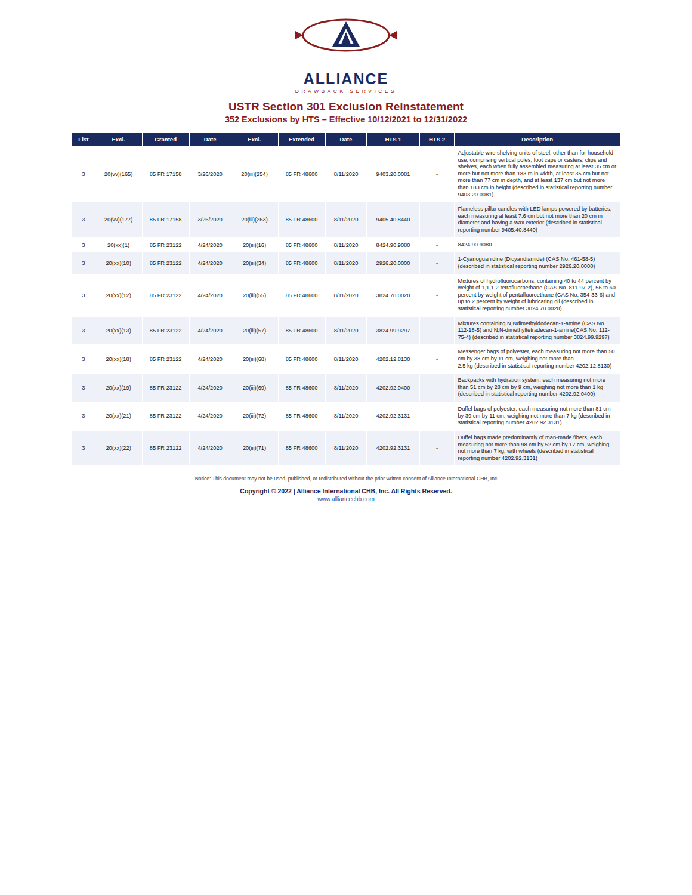ALLIANCE
DRAWBACK SERVICES
USTR Section 301 Exclusion Reinstatement
352 Exclusions by HTS – Effective 10/12/2021 to 12/31/2022
| List | Excl. | Granted | Date | Excl. | Extended | Date | HTS 1 | HTS 2 | Description |
| --- | --- | --- | --- | --- | --- | --- | --- | --- | --- |
| 3 | 20(vv)(165) | 85 FR 17158 | 3/26/2020 | 20(iii)(254) | 85 FR 48600 | 8/11/2020 | 9403.20.0081 | - | Adjustable wire shelving units of steel, other than for household use, comprising vertical poles, foot caps or casters, clips and shelves, each when fully assembled measuring at least 35 cm or more but not more than 183 m in width, at least 35 cm but not more than 77 cm in depth, and at least 137 cm but not more than 183 cm in height (described in statistical reporting number 9403.20.0081) |
| 3 | 20(vv)(177) | 85 FR 17158 | 3/26/2020 | 20(iii)(263) | 85 FR 48600 | 8/11/2020 | 9405.40.8440 | - | Flameless pillar candles with LED lamps powered by batteries, each measuring at least 7.6 cm but not more than 20 cm in diameter and having a wax exterior (described in statistical reporting number 9405.40.8440) |
| 3 | 20(xx)(1) | 85 FR 23122 | 4/24/2020 | 20(iii)(16) | 85 FR 48600 | 8/11/2020 | 8424.90.9080 | - | 8424.90.9080 |
| 3 | 20(xx)(10) | 85 FR 23122 | 4/24/2020 | 20(iii)(34) | 85 FR 48600 | 8/11/2020 | 2926.20.0000 | - | 1-Cyanoguanidine (Dicyandiamide) (CAS No. 461-58-5) (described in statistical reporting number 2926.20.0000) |
| 3 | 20(xx)(12) | 85 FR 23122 | 4/24/2020 | 20(iii)(55) | 85 FR 48600 | 8/11/2020 | 3824.78.0020 | - | Mixtures of hydrofluorocarbons, containing 40 to 44 percent by weight of 1,1,1,2-tetrafluoroethane (CAS No. 811-97-2), 56 to 60 percent by weight of pentafluoroethane (CAS No. 354-33-6) and up to 2 percent by weight of lubricating oil (described in statistical reporting number 3824.78.0020) |
| 3 | 20(xx)(13) | 85 FR 23122 | 4/24/2020 | 20(iii)(57) | 85 FR 48600 | 8/11/2020 | 3824.99.9297 | - | Mixtures containing N,Ndimethyldodecan-1-amine (CAS No. 112-18-5) and N,N-dimethyltetradecan-1-amine(CAS No. 112-75-4) (described in statistical reporting number 3824.99.9297) |
| 3 | 20(xx)(18) | 85 FR 23122 | 4/24/2020 | 20(iii)(68) | 85 FR 48600 | 8/11/2020 | 4202.12.8130 | - | Messenger bags of polyester, each measuring not more than 50 cm by 38 cm by 11 cm, weighing not more than 2.5 kg (described in statistical reporting number 4202.12.8130) |
| 3 | 20(xx)(19) | 85 FR 23122 | 4/24/2020 | 20(iii)(69) | 85 FR 48600 | 8/11/2020 | 4202.92.0400 | - | Backpacks with hydration system, each measuring not more than 51 cm by 28 cm by 9 cm, weighing not more than 1 kg (described in statistical reporting number 4202.92.0400) |
| 3 | 20(xx)(21) | 85 FR 23122 | 4/24/2020 | 20(iii)(72) | 85 FR 48600 | 8/11/2020 | 4202.92.3131 | - | Duffel bags of polyester, each measuring not more than 81 cm by 39 cm by 11 cm, weighing not more than 7 kg (described in statistical reporting number 4202.92.3131) |
| 3 | 20(xx)(22) | 85 FR 23122 | 4/24/2020 | 20(iii)(71) | 85 FR 48600 | 8/11/2020 | 4202.92.3131 | - | Duffel bags made predominantly of man-made fibers, each measuring not more than 98 cm by 52 cm by 17 cm, weighing not more than 7 kg, with wheels (described in statistical reporting number 4202.92.3131) |
Notice: This document may not be used, published, or redistributed without the prior written consent of Alliance International CHB, Inc
Copyright © 2022 | Alliance International CHB, Inc. All Rights Reserved.
www.alliancechb.com